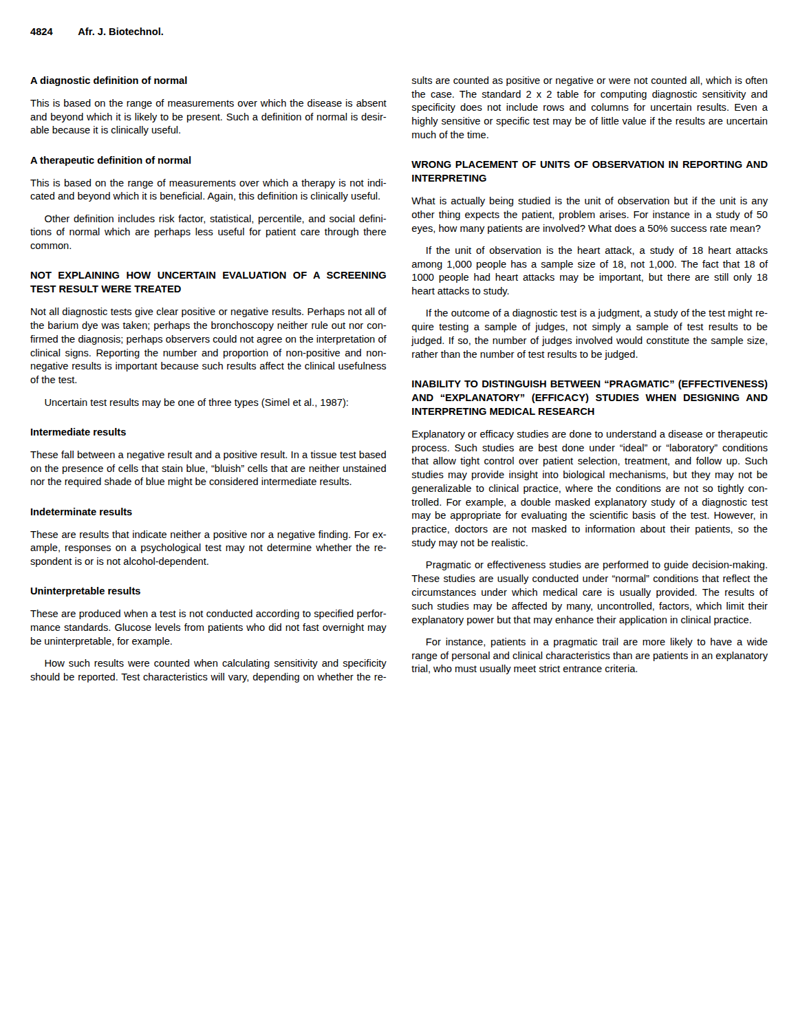4824 Afr. J. Biotechnol.
A diagnostic definition of normal
This is based on the range of measurements over which the disease is absent and beyond which it is likely to be present. Such a definition of normal is desirable because it is clinically useful.
A therapeutic definition of normal
This is based on the range of measurements over which a therapy is not indicated and beyond which it is beneficial. Again, this definition is clinically useful.
Other definition includes risk factor, statistical, percentile, and social definitions of normal which are perhaps less useful for patient care through there common.
Not explaining how uncertain evaluation of a screening test result were treated
Not all diagnostic tests give clear positive or negative results. Perhaps not all of the barium dye was taken; perhaps the bronchoscopy neither rule out nor confirmed the diagnosis; perhaps observers could not agree on the interpretation of clinical signs. Reporting the number and proportion of non-positive and non-negative results is important because such results affect the clinical usefulness of the test.
Uncertain test results may be one of three types (Simel et al., 1987):
Intermediate results
These fall between a negative result and a positive result. In a tissue test based on the presence of cells that stain blue, “bluish” cells that are neither unstained nor the required shade of blue might be considered intermediate results.
Indeterminate results
These are results that indicate neither a positive nor a negative finding. For example, responses on a psychological test may not determine whether the respondent is or is not alcohol-dependent.
Uninterpretable results
These are produced when a test is not conducted according to specified performance standards. Glucose levels from patients who did not fast overnight may be uninterpretable, for example.
How such results were counted when calculating sensitivity and specificity should be reported. Test characteristics will vary, depending on whether the results are counted as positive or negative or were not counted all, which is often the case. The standard 2 x 2 table for computing diagnostic sensitivity and specificity does not include rows and columns for uncertain results. Even a highly sensitive or specific test may be of little value if the results are uncertain much of the time.
Wrong placement of units of observation in reporting and interpreting
What is actually being studied is the unit of observation but if the unit is any other thing expects the patient, problem arises. For instance in a study of 50 eyes, how many patients are involved? What does a 50% success rate mean?
If the unit of observation is the heart attack, a study of 18 heart attacks among 1,000 people has a sample size of 18, not 1,000. The fact that 18 of 1000 people had heart attacks may be important, but there are still only 18 heart attacks to study.
If the outcome of a diagnostic test is a judgment, a study of the test might require testing a sample of judges, not simply a sample of test results to be judged. If so, the number of judges involved would constitute the sample size, rather than the number of test results to be judged.
Inability to distinguish between “pragmatic” (effectiveness) and “explanatory” (efficacy) studies when designing and interpreting medical research
Explanatory or efficacy studies are done to understand a disease or therapeutic process. Such studies are best done under “ideal” or “laboratory” conditions that allow tight control over patient selection, treatment, and follow up. Such studies may provide insight into biological mechanisms, but they may not be generalizable to clinical practice, where the conditions are not so tightly controlled. For example, a double masked explanatory study of a diagnostic test may be appropriate for evaluating the scientific basis of the test. However, in practice, doctors are not masked to information about their patients, so the study may not be realistic.
Pragmatic or effectiveness studies are performed to guide decision-making. These studies are usually conducted under “normal” conditions that reflect the circumstances under which medical care is usually provided. The results of such studies may be affected by many, uncontrolled, factors, which limit their explanatory power but that may enhance their application in clinical practice.
For instance, patients in a pragmatic trail are more likely to have a wide range of personal and clinical characteristics than are patients in an explanatory trial, who must usually meet strict entrance criteria.